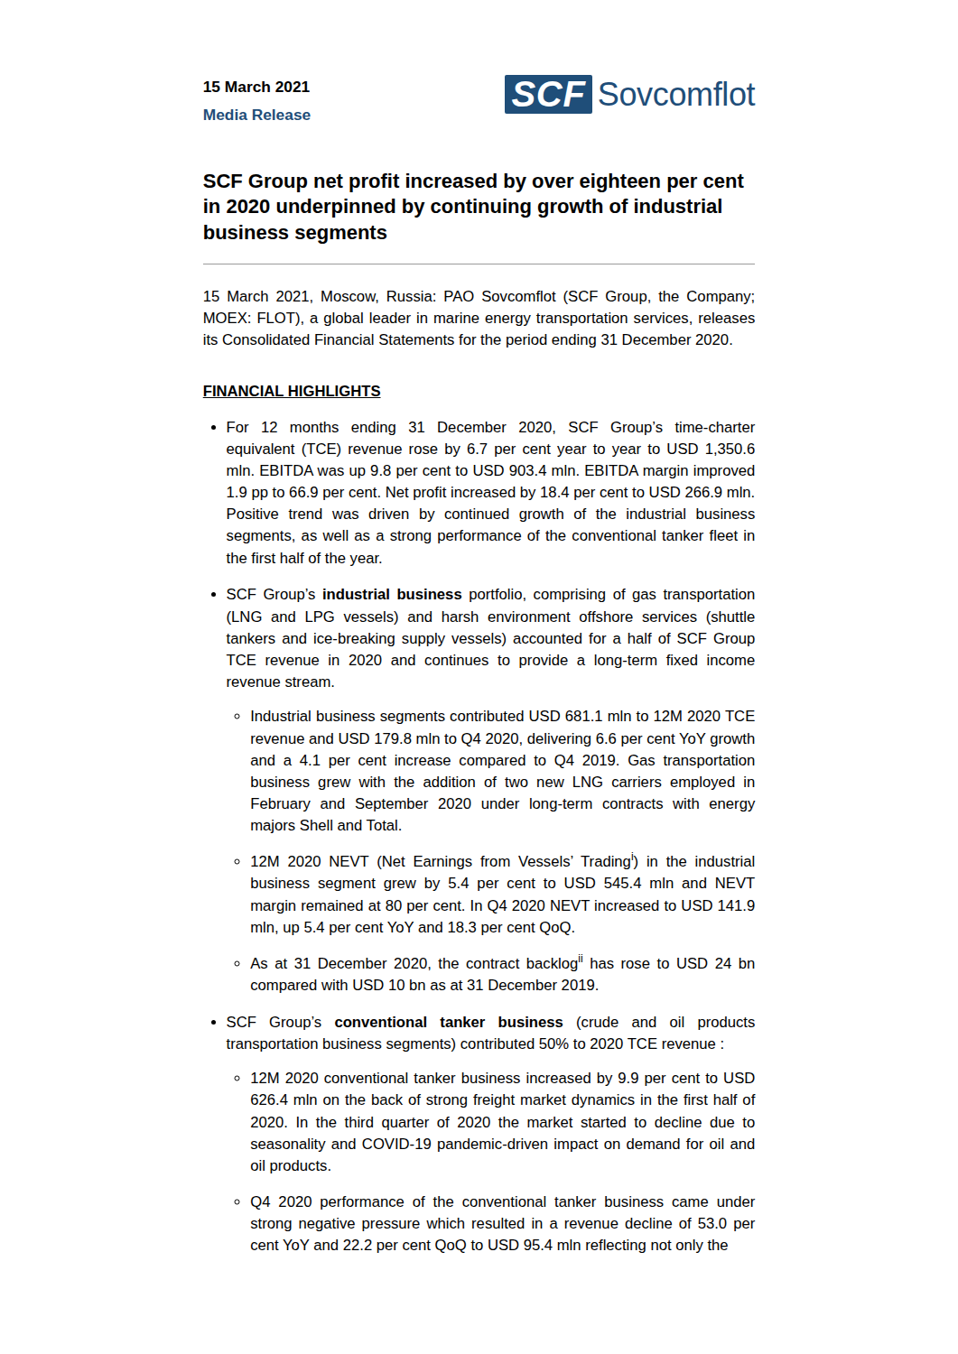15 March 2021
Media Release
SCF Sovcomflot
SCF Group net profit increased by over eighteen per cent in 2020 underpinned by continuing growth of industrial business segments
15 March 2021, Moscow, Russia: PAO Sovcomflot (SCF Group, the Company; MOEX: FLOT), a global leader in marine energy transportation services, releases its Consolidated Financial Statements for the period ending 31 December 2020.
FINANCIAL HIGHLIGHTS
For 12 months ending 31 December 2020, SCF Group’s time-charter equivalent (TCE) revenue rose by 6.7 per cent year to year to USD 1,350.6 mln. EBITDA was up 9.8 per cent to USD 903.4 mln. EBITDA margin improved 1.9 pp to 66.9 per cent. Net profit increased by 18.4 per cent to USD 266.9 mln. Positive trend was driven by continued growth of the industrial business segments, as well as a strong performance of the conventional tanker fleet in the first half of the year.
SCF Group’s industrial business portfolio, comprising of gas transportation (LNG and LPG vessels) and harsh environment offshore services (shuttle tankers and ice-breaking supply vessels) accounted for a half of SCF Group TCE revenue in 2020 and continues to provide a long-term fixed income revenue stream.
Industrial business segments contributed USD 681.1 mln to 12M 2020 TCE revenue and USD 179.8 mln to Q4 2020, delivering 6.6 per cent YoY growth and a 4.1 per cent increase compared to Q4 2019. Gas transportation business grew with the addition of two new LNG carriers employed in February and September 2020 under long-term contracts with energy majors Shell and Total.
12M 2020 NEVT (Net Earnings from Vessels’ Tradingi) in the industrial business segment grew by 5.4 per cent to USD 545.4 mln and NEVT margin remained at 80 per cent. In Q4 2020 NEVT increased to USD 141.9 mln, up 5.4 per cent YoY and 18.3 per cent QoQ.
As at 31 December 2020, the contract backlogii has rose to USD 24 bn compared with USD 10 bn as at 31 December 2019.
SCF Group’s conventional tanker business (crude and oil products transportation business segments) contributed 50% to 2020 TCE revenue :
12M 2020 conventional tanker business increased by 9.9 per cent to USD 626.4 mln on the back of strong freight market dynamics in the first half of 2020. In the third quarter of 2020 the market started to decline due to seasonality and COVID-19 pandemic-driven impact on demand for oil and oil products.
Q4 2020 performance of the conventional tanker business came under strong negative pressure which resulted in a revenue decline of 53.0 per cent YoY and 22.2 per cent QoQ to USD 95.4 mln reflecting not only the